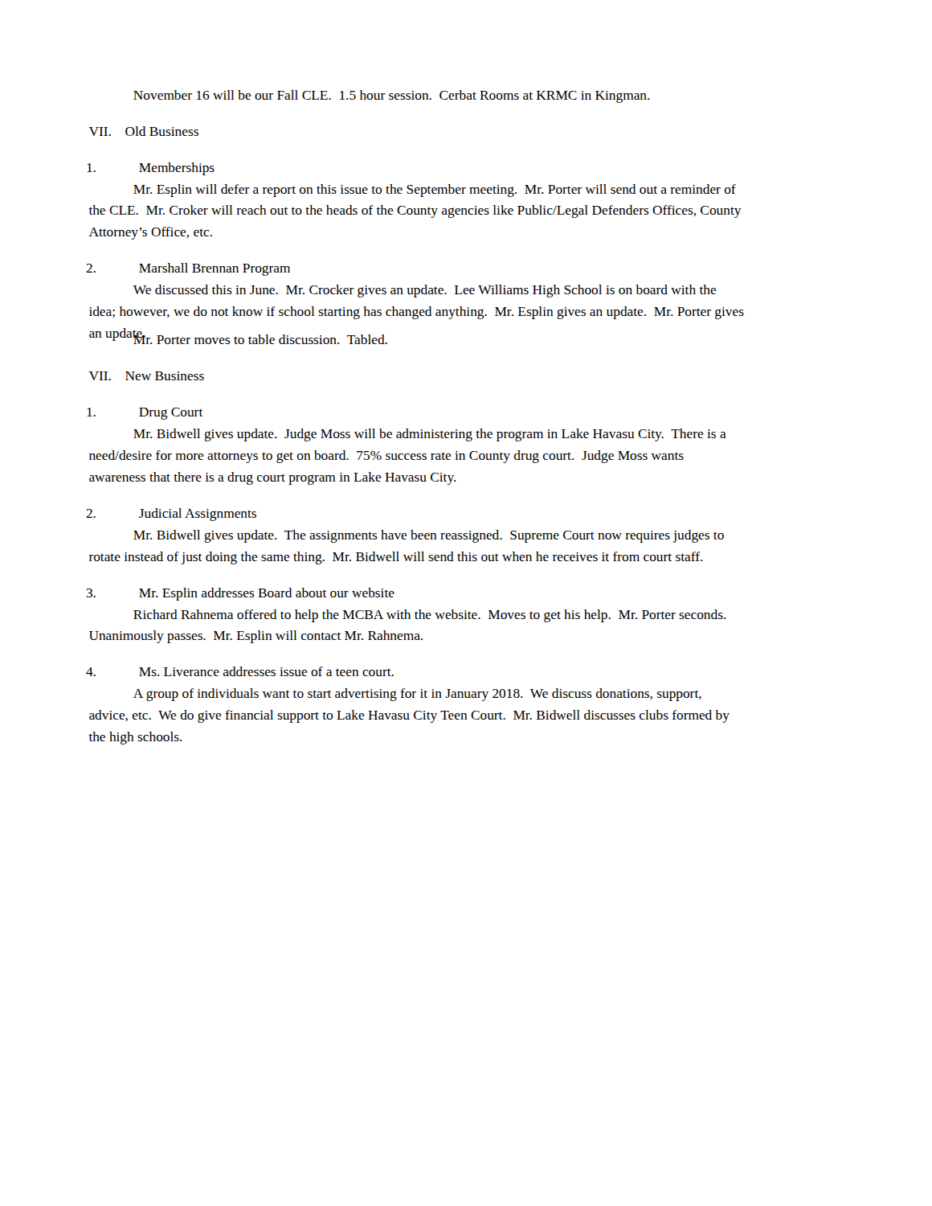November 16 will be our Fall CLE. 1.5 hour session. Cerbat Rooms at KRMC in Kingman.
VII. Old Business
1. Memberships
Mr. Esplin will defer a report on this issue to the September meeting. Mr. Porter will send out a reminder of the CLE. Mr. Croker will reach out to the heads of the County agencies like Public/Legal Defenders Offices, County Attorney’s Office, etc.
2. Marshall Brennan Program
We discussed this in June. Mr. Crocker gives an update. Lee Williams High School is on board with the idea; however, we do not know if school starting has changed anything. Mr. Esplin gives an update. Mr. Porter gives an update.
Mr. Porter moves to table discussion. Tabled.
VII. New Business
1. Drug Court
Mr. Bidwell gives update. Judge Moss will be administering the program in Lake Havasu City. There is a need/desire for more attorneys to get on board. 75% success rate in County drug court. Judge Moss wants awareness that there is a drug court program in Lake Havasu City.
2. Judicial Assignments
Mr. Bidwell gives update. The assignments have been reassigned. Supreme Court now requires judges to rotate instead of just doing the same thing. Mr. Bidwell will send this out when he receives it from court staff.
3. Mr. Esplin addresses Board about our website
Richard Rahnema offered to help the MCBA with the website. Moves to get his help. Mr. Porter seconds. Unanimously passes. Mr. Esplin will contact Mr. Rahnema.
4. Ms. Liverance addresses issue of a teen court.
A group of individuals want to start advertising for it in January 2018. We discuss donations, support, advice, etc. We do give financial support to Lake Havasu City Teen Court. Mr. Bidwell discusses clubs formed by the high schools.